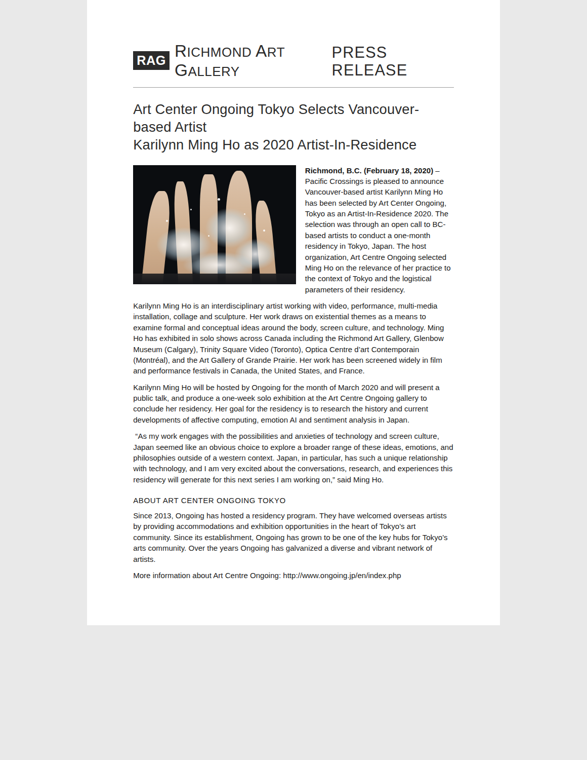RAG RICHMOND ART GALLERY
PRESS RELEASE
Art Center Ongoing Tokyo Selects Vancouver-based Artist
Karilynn Ming Ho as 2020 Artist-In-Residence
Richmond, B.C. (February 18, 2020) – Pacific Crossings is pleased to announce Vancouver-based artist Karilynn Ming Ho has been selected by Art Center Ongoing, Tokyo as an Artist-In-Residence 2020. The selection was through an open call to BC-based artists to conduct a one-month residency in Tokyo, Japan. The host organization, Art Centre Ongoing selected Ming Ho on the relevance of her practice to the context of Tokyo and the logistical parameters of their residency.
Karilynn Ming Ho is an interdisciplinary artist working with video, performance, multi-media installation, collage and sculpture. Her work draws on existential themes as a means to examine formal and conceptual ideas around the body, screen culture, and technology. Ming Ho has exhibited in solo shows across Canada including the Richmond Art Gallery, Glenbow Museum (Calgary), Trinity Square Video (Toronto), Optica Centre d’art Contemporain (Montréal), and the Art Gallery of Grande Prairie. Her work has been screened widely in film and performance festivals in Canada, the United States, and France.
Karilynn Ming Ho will be hosted by Ongoing for the month of March 2020 and will present a public talk, and produce a one-week solo exhibition at the Art Centre Ongoing gallery to conclude her residency. Her goal for the residency is to research the history and current developments of affective computing, emotion AI and sentiment analysis in Japan.
“As my work engages with the possibilities and anxieties of technology and screen culture, Japan seemed like an obvious choice to explore a broader range of these ideas, emotions, and philosophies outside of a western context. Japan, in particular, has such a unique relationship with technology, and I am very excited about the conversations, research, and experiences this residency will generate for this next series I am working on,” said Ming Ho.
About Art Center Ongoing Tokyo
Since 2013, Ongoing has hosted a residency program. They have welcomed overseas artists by providing accommodations and exhibition opportunities in the heart of Tokyo’s art community. Since its establishment, Ongoing has grown to be one of the key hubs for Tokyo’s arts community. Over the years Ongoing has galvanized a diverse and vibrant network of artists.
More information about Art Centre Ongoing: http://www.ongoing.jp/en/index.php